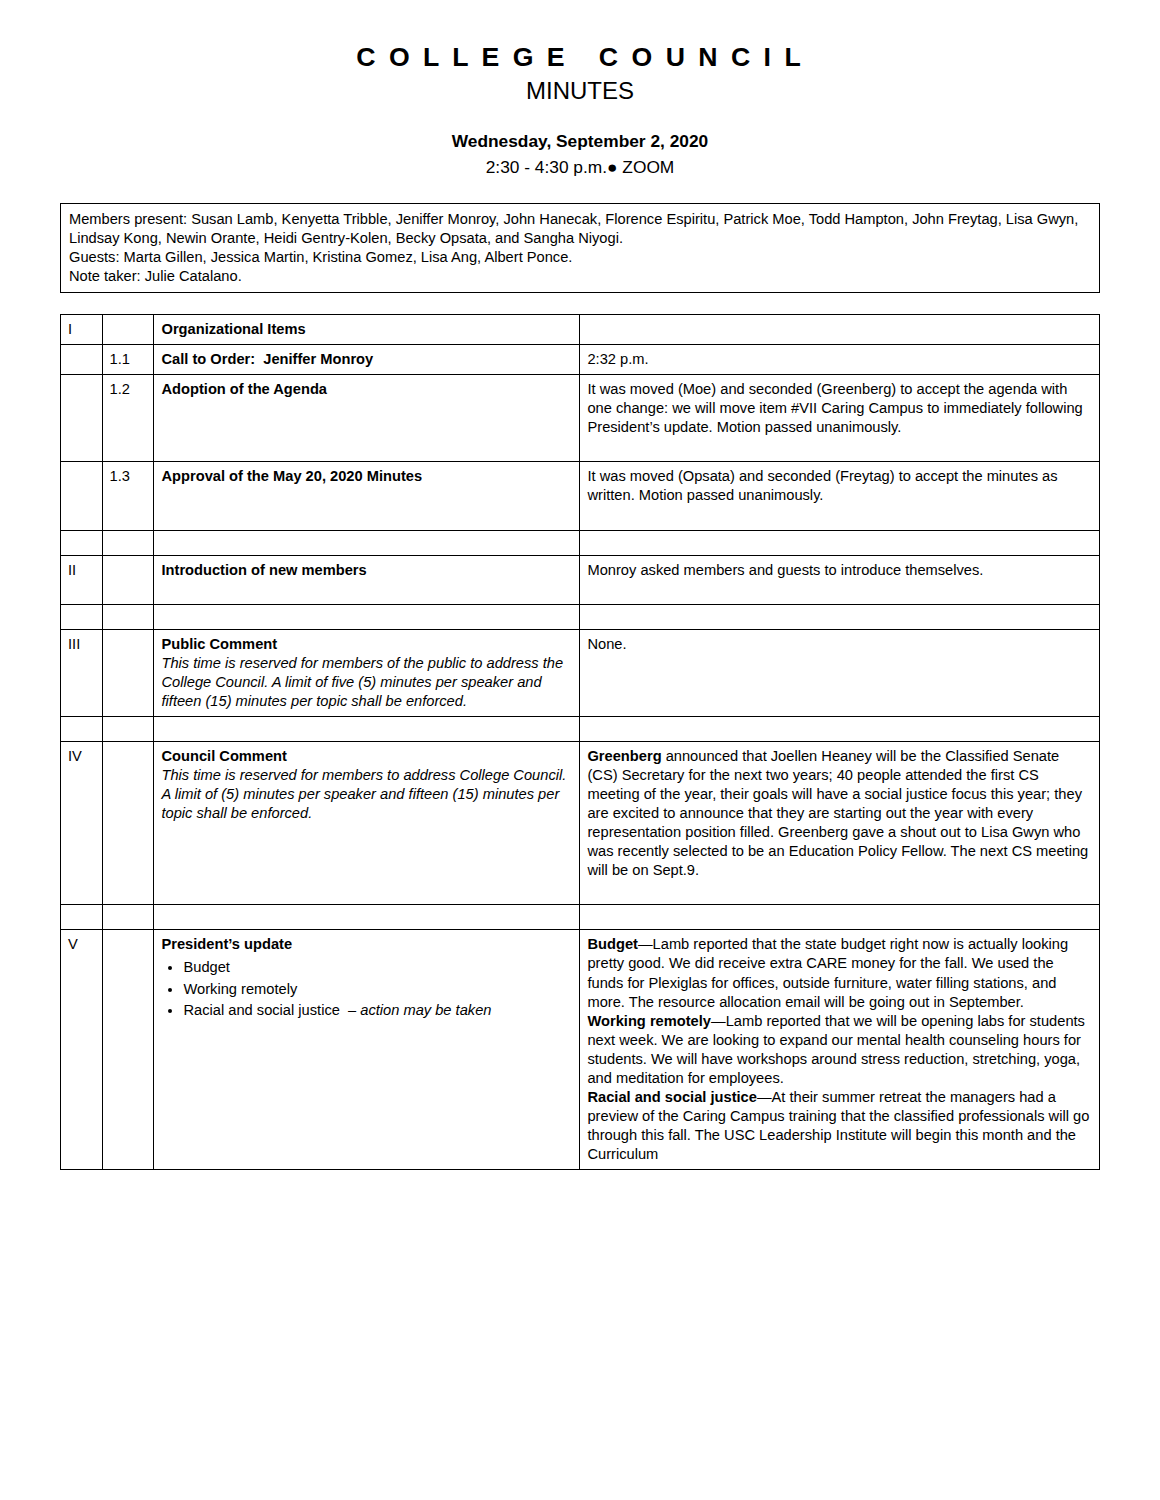C O L L E G E C O U N C I L
MINUTES
Wednesday, September 2, 2020
2:30 - 4:30 p.m.● ZOOM
| Members present: Susan Lamb, Kenyetta Tribble, Jeniffer Monroy, John Hanecak, Florence Espiritu, Patrick Moe, Todd Hampton, John Freytag, Lisa Gwyn, Lindsay Kong, Newin Orante, Heidi Gentry-Kolen, Becky Opsata, and Sangha Niyogi. Guests: Marta Gillen, Jessica Martin, Kristina Gomez, Lisa Ang, Albert Ponce. Note taker: Julie Catalano. |
| I | | Organizational Items | |
| | 1.1 | Call to Order: Jeniffer Monroy | 2:32 p.m. |
| | 1.2 | Adoption of the Agenda | It was moved (Moe) and seconded (Greenberg) to accept the agenda with one change: we will move item #VII Caring Campus to immediately following President’s update. Motion passed unanimously. |
| | 1.3 | Approval of the May 20, 2020 Minutes | It was moved (Opsata) and seconded (Freytag) to accept the minutes as written. Motion passed unanimously. |
| II | | Introduction of new members | Monroy asked members and guests to introduce themselves. |
| III | | Public Comment This time is reserved for members of the public to address the College Council. A limit of five (5) minutes per speaker and fifteen (15) minutes per topic shall be enforced. | None. |
| IV | | Council Comment This time is reserved for members to address College Council. A limit of (5) minutes per speaker and fifteen (15) minutes per topic shall be enforced. | Greenberg announced that Joellen Heaney will be the Classified Senate (CS) Secretary for the next two years; 40 people attended the first CS meeting of the year, their goals will have a social justice focus this year; they are excited to announce that they are starting out the year with every representation position filled. Greenberg gave a shout out to Lisa Gwyn who was recently selected to be an Education Policy Fellow. The next CS meeting will be on Sept.9. |
| V | | President’s update Budget Working remotely Racial and social justice – action may be taken | Budget —Lamb reported that the state budget right now is actually looking pretty good. We did receive extra CARE money for the fall. We used the funds for Plexiglas for offices, outside furniture, water filling stations, and more. The resource allocation email will be going out in September. Working remotely —Lamb reported that we will be opening labs for students next week. We are looking to expand our mental health counseling hours for students. We will have workshops around stress reduction, stretching, yoga, and meditation for employees. Racial and social justice —At their summer retreat the managers had a preview of the Caring Campus training that the classified professionals will go through this fall. The USC Leadership Institute will begin this month and the Curriculum |